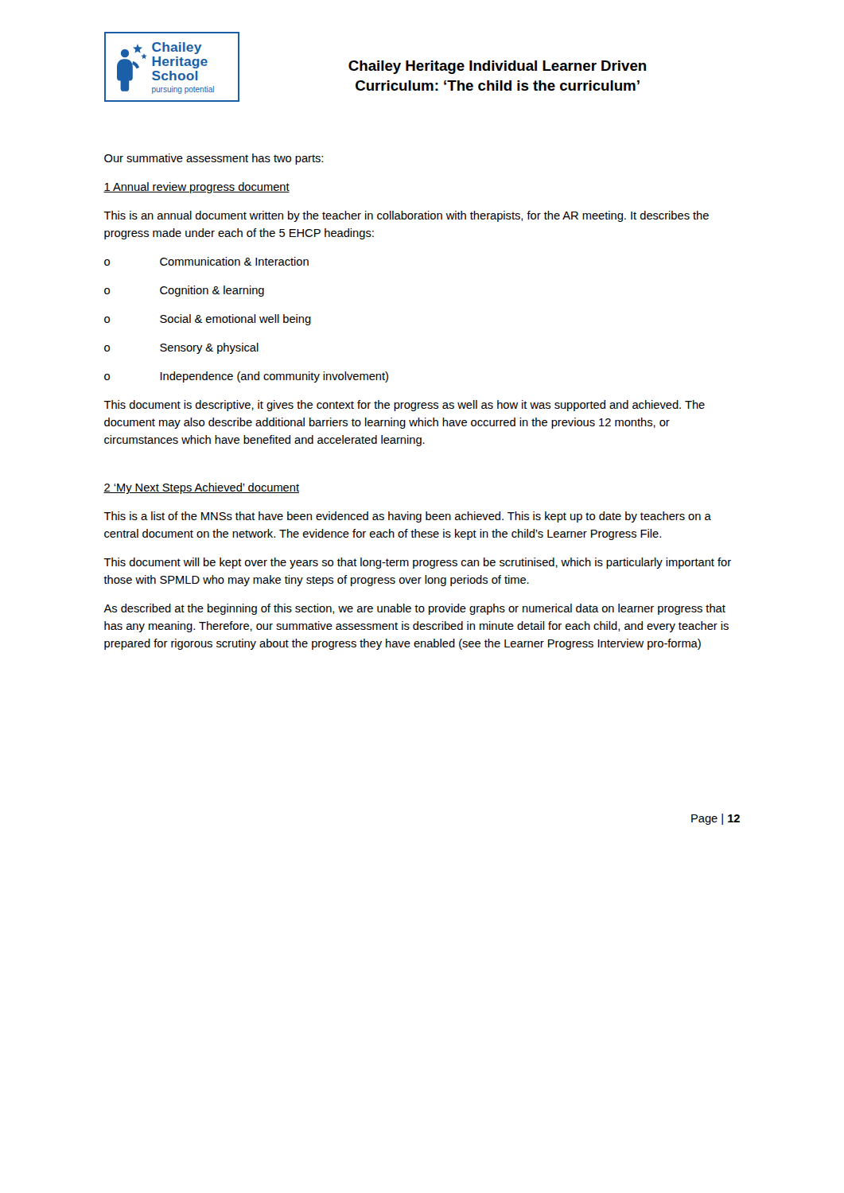Chailey Heritage School pursuing potential
Chailey Heritage Individual Learner Driven
Curriculum: ‘The child is the curriculum’
Our summative assessment has two parts:
1 Annual review progress document
This is an annual document written by the teacher in collaboration with therapists, for the AR meeting. It describes the progress made under each of the 5 EHCP headings:
oCommunication & Interaction
oCognition & learning
oSocial & emotional well being
oSensory & physical
oIndependence (and community involvement)
This document is descriptive, it gives the context for the progress as well as how it was supported and achieved. The document may also describe additional barriers to learning which have occurred in the previous 12 months, or circumstances which have benefited and accelerated learning.
2 ‘My Next Steps Achieved’ document
This is a list of the MNSs that have been evidenced as having been achieved. This is kept up to date by teachers on a central document on the network. The evidence for each of these is kept in the child’s Learner Progress File.
This document will be kept over the years so that long-term progress can be scrutinised, which is particularly important for those with SPMLD who may make tiny steps of progress over long periods of time.
As described at the beginning of this section, we are unable to provide graphs or numerical data on learner progress that has any meaning. Therefore, our summative assessment is described in minute detail for each child, and every teacher is prepared for rigorous scrutiny about the progress they have enabled (see the Learner Progress Interview pro-forma)
Page | 12